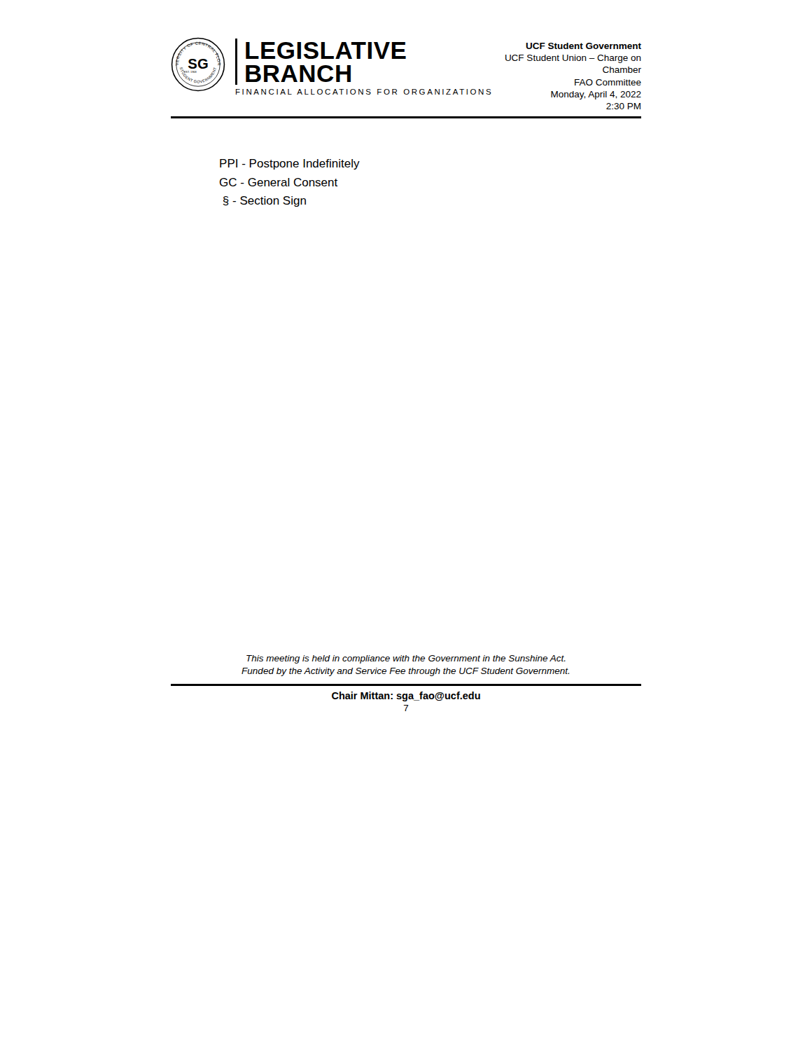UNIVERSITY OF CENTRAL FLORIDA STUDENT GOVERNMENT SG EST. 1968
LEGISLATIVE BRANCH FINANCIAL ALLOCATIONS FOR ORGANIZATIONS
UCF Student Government
UCF Student Union – Charge on Chamber
FAO Committee
Monday, April 4, 2022
2:30 PM
PPI - Postpone Indefinitely
GC - General Consent
§ - Section Sign
This meeting is held in compliance with the Government in the Sunshine Act.
Funded by the Activity and Service Fee through the UCF Student Government.
Chair Mittan: sga_fao@ucf.edu
7